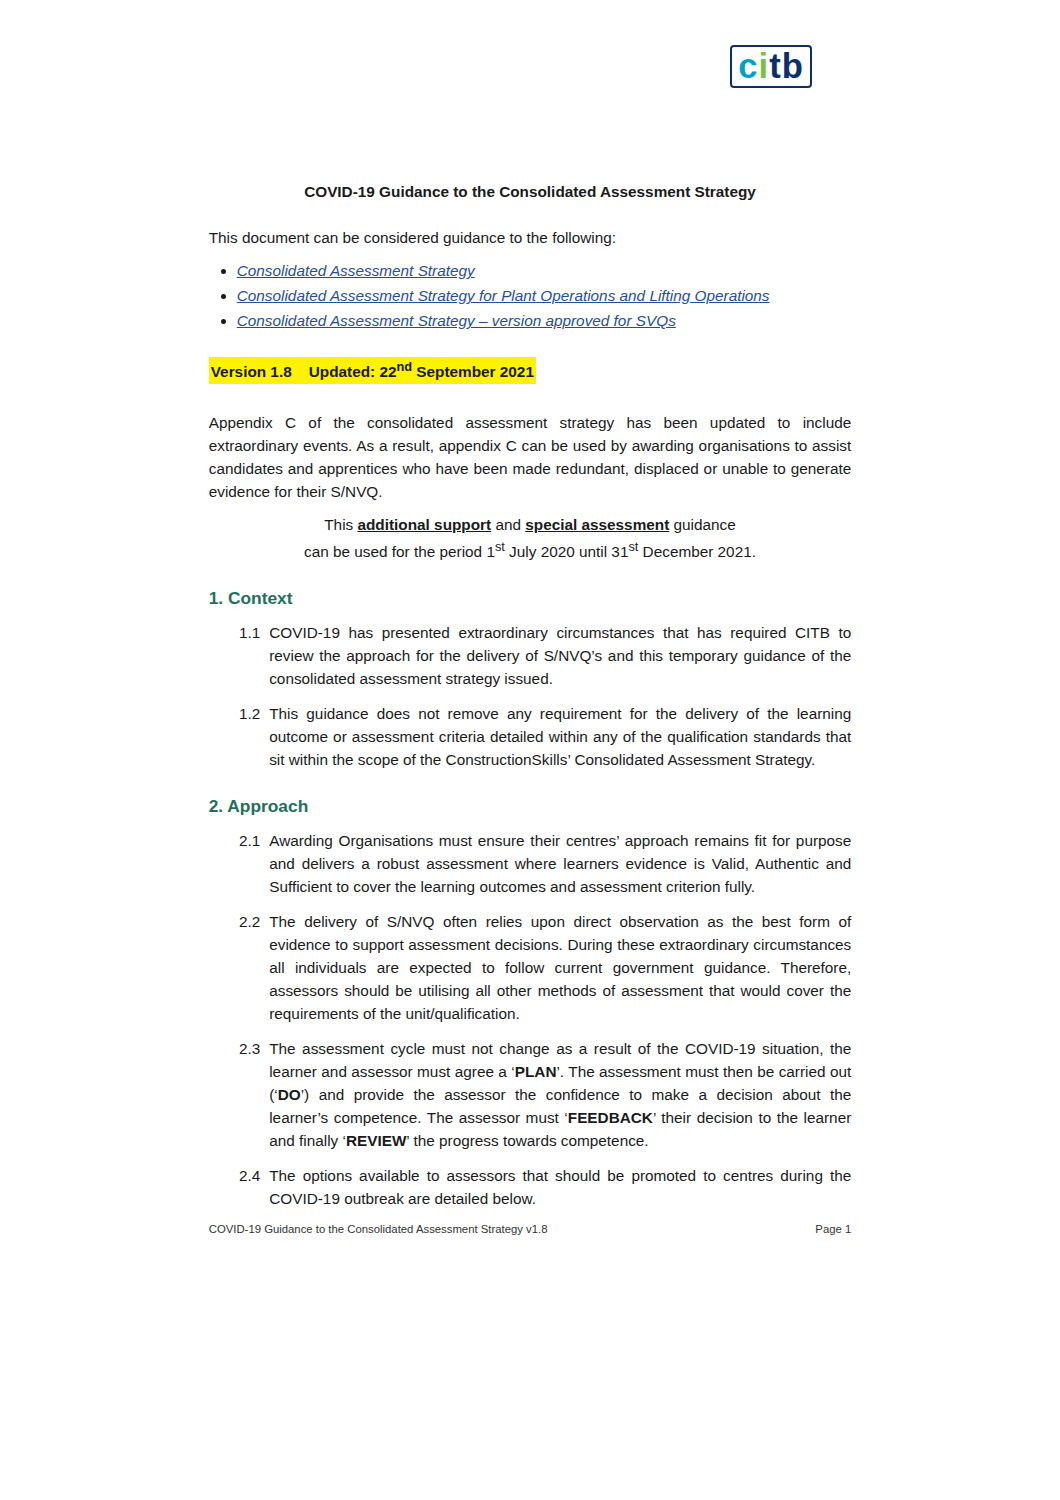citb
COVID-19 Guidance to the Consolidated Assessment Strategy
This document can be considered guidance to the following:
Consolidated Assessment Strategy
Consolidated Assessment Strategy for Plant Operations and Lifting Operations
Consolidated Assessment Strategy – version approved for SVQs
Version 1.8 Updated: 22nd September 2021
Appendix C of the consolidated assessment strategy has been updated to include extraordinary events. As a result, appendix C can be used by awarding organisations to assist candidates and apprentices who have been made redundant, displaced or unable to generate evidence for their S/NVQ.
This additional support and special assessment guidance
can be used for the period 1st July 2020 until 31st December 2021.
1. Context
1.1
COVID-19 has presented extraordinary circumstances that has required CITB to review the approach for the delivery of S/NVQ’s and this temporary guidance of the consolidated assessment strategy issued.
1.2
This guidance does not remove any requirement for the delivery of the learning outcome or assessment criteria detailed within any of the qualification standards that sit within the scope of the ConstructionSkills’ Consolidated Assessment Strategy.
2. Approach
2.1
Awarding Organisations must ensure their centres’ approach remains fit for purpose and delivers a robust assessment where learners evidence is Valid, Authentic and Sufficient to cover the learning outcomes and assessment criterion fully.
2.2
The delivery of S/NVQ often relies upon direct observation as the best form of evidence to support assessment decisions. During these extraordinary circumstances all individuals are expected to follow current government guidance. Therefore, assessors should be utilising all other methods of assessment that would cover the requirements of the unit/qualification.
2.3
The assessment cycle must not change as a result of the COVID-19 situation, the learner and assessor must agree a ‘PLAN’. The assessment must then be carried out (‘DO’) and provide the assessor the confidence to make a decision about the learner’s competence. The assessor must ‘FEEDBACK’ their decision to the learner and finally ‘REVIEW’ the progress towards competence.
2.4
The options available to assessors that should be promoted to centres during the COVID-19 outbreak are detailed below.
COVID-19 Guidance to the Consolidated Assessment Strategy v1.8 Page 1